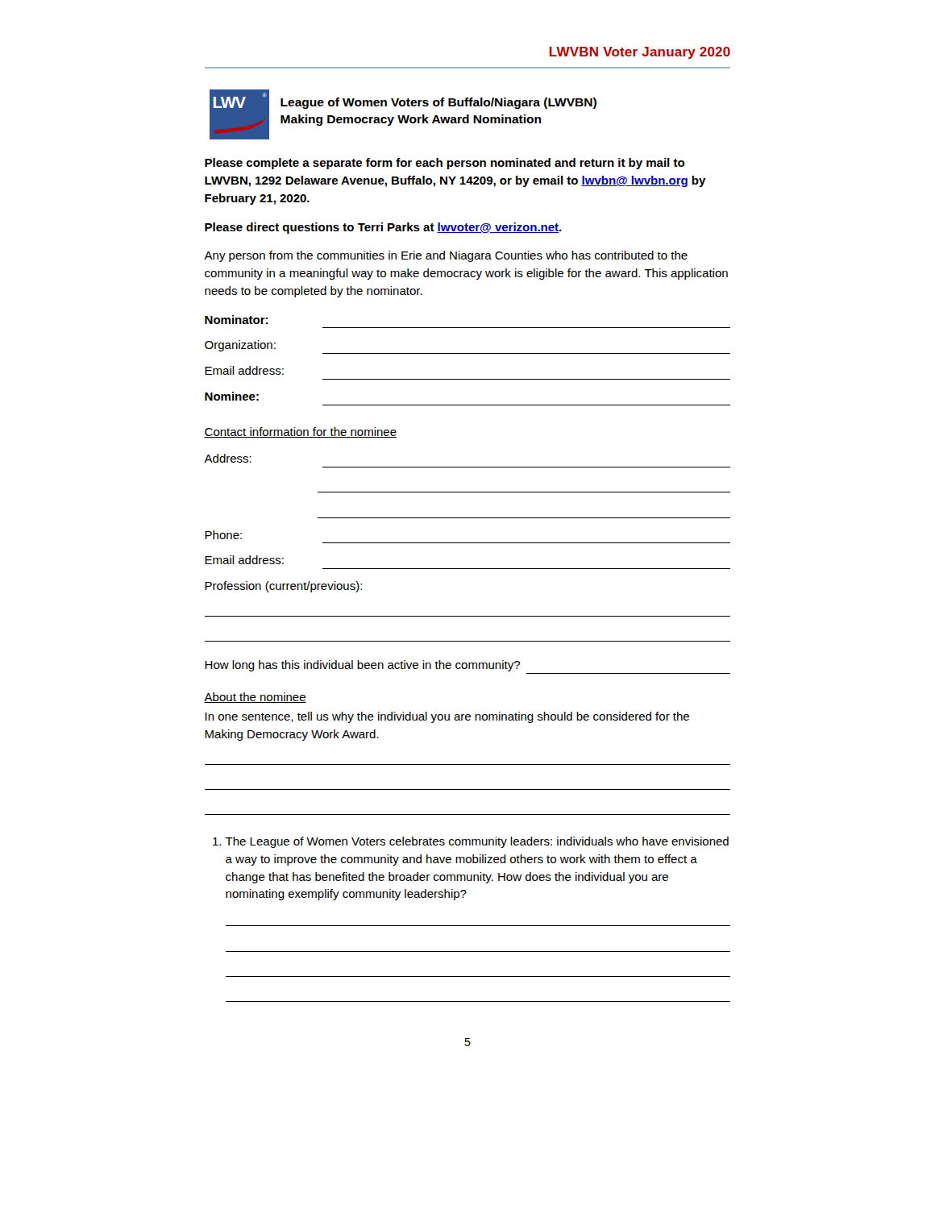LWVBN Voter January 2020
LWV ®
League of Women Voters of Buffalo/Niagara (LWVBN)
Making Democracy Work Award Nomination
Please complete a separate form for each person nominated and return it by mail to LWVBN, 1292 Delaware Avenue, Buffalo, NY 14209, or by email to lwvbn@ lwvbn.org by February 21, 2020.
Please direct questions to Terri Parks at lwvoter@ verizon.net.
Any person from the communities in Erie and Niagara Counties who has contributed to the community in a meaningful way to make democracy work is eligible for the award. This application needs to be completed by the nominator.
Nominator:
Organization:
Email address:
Nominee:
Contact information for the nominee
Address:
Phone:
Email address:
Profession (current/previous):
How long has this individual been active in the community?
About the nominee
In one sentence, tell us why the individual you are nominating should be considered for the Making Democracy Work Award.
The League of Women Voters celebrates community leaders: individuals who have envisioned a way to improve the community and have mobilized others to work with them to effect a change that has benefited the broader community. How does the individual you are nominating exemplify community leadership?
5